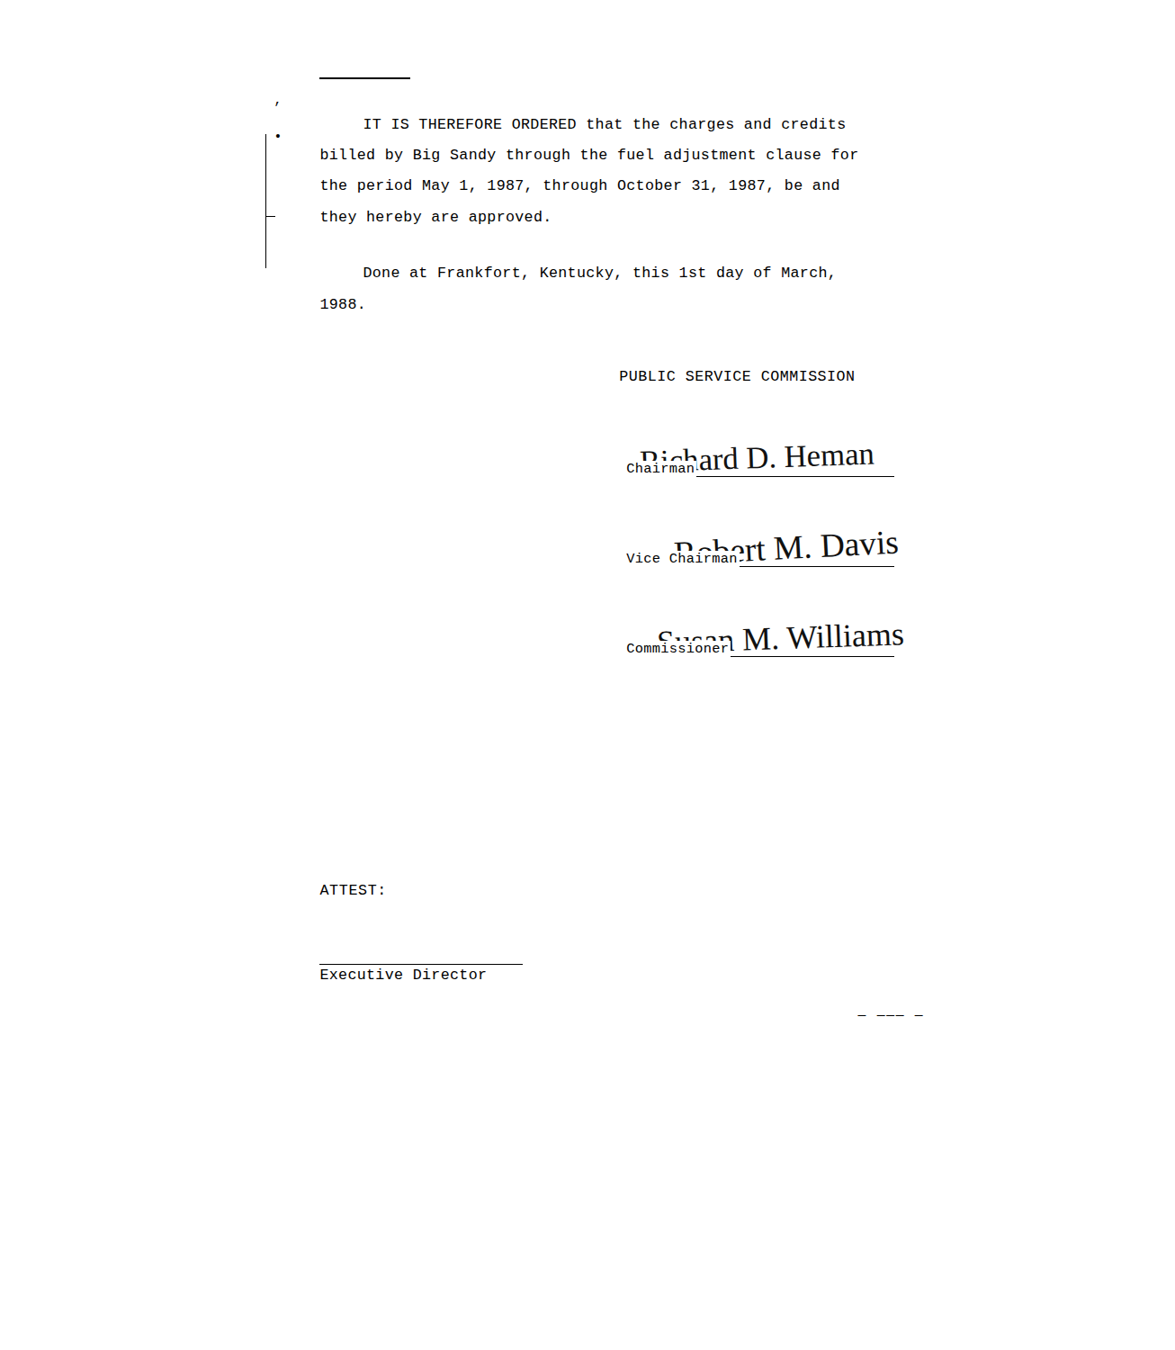,
•
IT IS THEREFORE ORDERED that the charges and credits billed by Big Sandy through the fuel adjustment clause for the period May 1, 1987, through October 31, 1987, be and they hereby are approved.
Done at Frankfort, Kentucky, this 1st day of March, 1988.
PUBLIC SERVICE COMMISSION
Richard D. Heman Chairman
Robert M. Davis Vice Chairman
Susan M. Williams Commissioner
ATTEST:
Executive Director
— ——— —